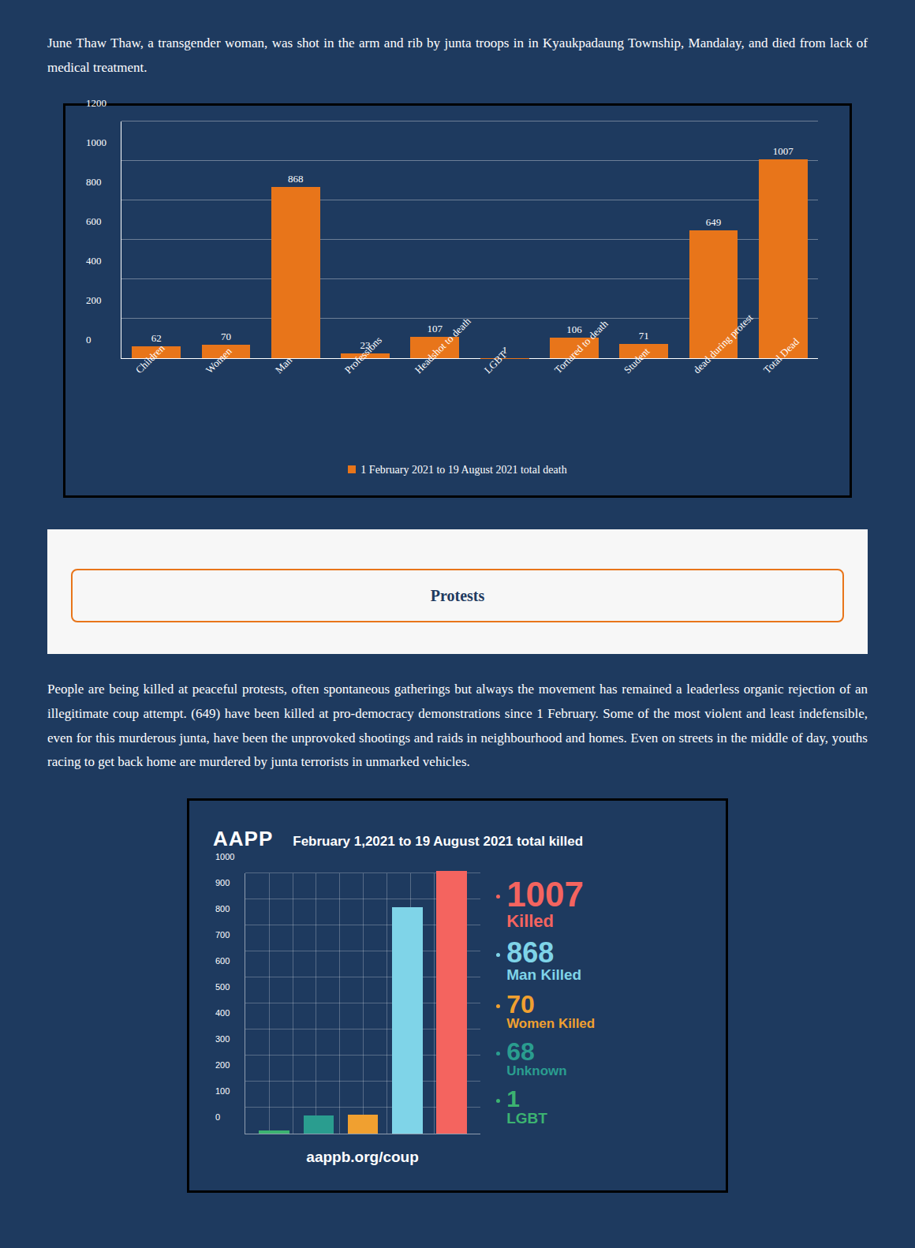June Thaw Thaw, a transgender woman, was shot in the arm and rib by junta troops in in Kyaukpadaung Township, Mandalay, and died from lack of medical treatment.
1200
1000
800
600
400
200
0
62
70
868
23
107
1
106
71
649
1007
Children
Women
Man
Professions
Headshot to death
LGBT
Tortured to death
Student
dead during protest
Total Dead
1 February 2021 to 19 August 2021 total death
Protests
People are being killed at peaceful protests, often spontaneous gatherings but always the movement has remained a leaderless organic rejection of an illegitimate coup attempt. (649) have been killed at pro-democracy demonstrations since 1 February. Some of the most violent and least indefensible, even for this murderous junta, have been the unprovoked shootings and raids in neighbourhood and homes. Even on streets in the middle of day, youths racing to get back home are murdered by junta terrorists in unmarked vehicles.
AAPP
February 1,2021 to 19 August 2021 total killed
1000
900
800
700
600
500
400
300
200
100
0
aappb.org/coup
1007
Killed
868
Man Killed
70
Women Killed
68
Unknown
1
LGBT